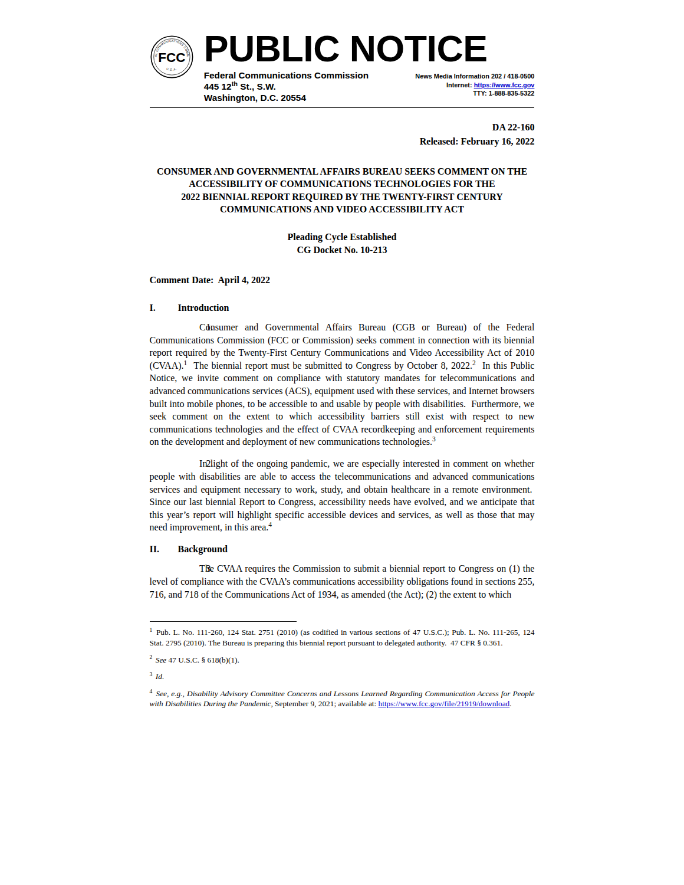FCC FEDERAL COMMUNICATIONS COMMISSION U.S.A.
PUBLIC NOTICE
Federal Communications Commission
445 12th St., S.W.
Washington, D.C. 20554
News Media Information 202 / 418-0500
Internet: https://www.fcc.gov
TTY: 1-888-835-5322
DA 22-160
Released: February 16, 2022
Consumer and Governmental Affairs Bureau Seeks Comment on the
Accessibility of Communications Technologies for the
2022 Biennial Report Required by the Twenty-First Century
Communications and Video Accessibility Act
Pleading Cycle Established
CG Docket No. 10-213
Comment Date: April 4, 2022
I. Introduction
1. Consumer and Governmental Affairs Bureau (CGB or Bureau) of the Federal Communications Commission (FCC or Commission) seeks comment in connection with its biennial report required by the Twenty-First Century Communications and Video Accessibility Act of 2010 (CVAA).1 The biennial report must be submitted to Congress by October 8, 2022.2 In this Public Notice, we invite comment on compliance with statutory mandates for telecommunications and advanced communications services (ACS), equipment used with these services, and Internet browsers built into mobile phones, to be accessible to and usable by people with disabilities. Furthermore, we seek comment on the extent to which accessibility barriers still exist with respect to new communications technologies and the effect of CVAA recordkeeping and enforcement requirements on the development and deployment of new communications technologies.3
2. In light of the ongoing pandemic, we are especially interested in comment on whether people with disabilities are able to access the telecommunications and advanced communications services and equipment necessary to work, study, and obtain healthcare in a remote environment. Since our last biennial Report to Congress, accessibility needs have evolved, and we anticipate that this year’s report will highlight specific accessible devices and services, as well as those that may need improvement, in this area.4
II. Background
3. The CVAA requires the Commission to submit a biennial report to Congress on (1) the level of compliance with the CVAA’s communications accessibility obligations found in sections 255, 716, and 718 of the Communications Act of 1934, as amended (the Act); (2) the extent to which
1 Pub. L. No. 111-260, 124 Stat. 2751 (2010) (as codified in various sections of 47 U.S.C.); Pub. L. No. 111-265, 124 Stat. 2795 (2010). The Bureau is preparing this biennial report pursuant to delegated authority. 47 CFR § 0.361.
2 See 47 U.S.C. § 618(b)(1).
3 Id.
4 See, e.g., Disability Advisory Committee Concerns and Lessons Learned Regarding Communication Access for People with Disabilities During the Pandemic, September 9, 2021; available at: https://www.fcc.gov/file/21919/download.